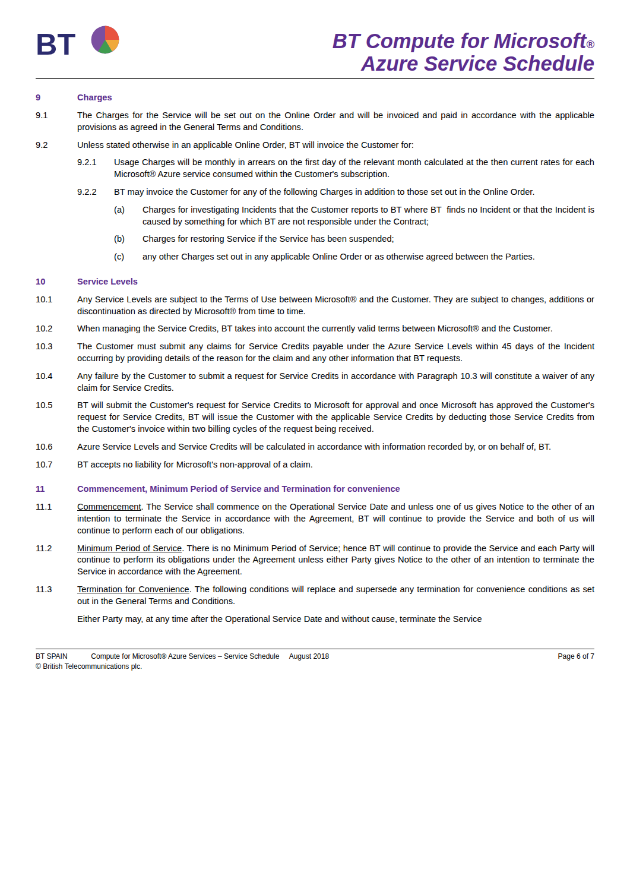BT
BT Compute for Microsoft®
Azure Service Schedule
9 Charges
9.1
The Charges for the Service will be set out on the Online Order and will be invoiced and paid in accordance with the applicable provisions as agreed in the General Terms and Conditions.
9.2
Unless stated otherwise in an applicable Online Order, BT will invoice the Customer for:
9.2.1
Usage Charges will be monthly in arrears on the first day of the relevant month calculated at the then current rates for each Microsoft® Azure service consumed within the Customer's subscription.
9.2.2
BT may invoice the Customer for any of the following Charges in addition to those set out in the Online Order.
(a)
Charges for investigating Incidents that the Customer reports to BT where BT finds no Incident or that the Incident is caused by something for which BT are not responsible under the Contract;
(b)
Charges for restoring Service if the Service has been suspended;
(c)
any other Charges set out in any applicable Online Order or as otherwise agreed between the Parties.
10 Service Levels
10.1
Any Service Levels are subject to the Terms of Use between Microsoft® and the Customer. They are subject to changes, additions or discontinuation as directed by Microsoft® from time to time.
10.2
When managing the Service Credits, BT takes into account the currently valid terms between Microsoft® and the Customer.
10.3
The Customer must submit any claims for Service Credits payable under the Azure Service Levels within 45 days of the Incident occurring by providing details of the reason for the claim and any other information that BT requests.
10.4
Any failure by the Customer to submit a request for Service Credits in accordance with Paragraph 10.3 will constitute a waiver of any claim for Service Credits.
10.5
BT will submit the Customer's request for Service Credits to Microsoft for approval and once Microsoft has approved the Customer's request for Service Credits, BT will issue the Customer with the applicable Service Credits by deducting those Service Credits from the Customer's invoice within two billing cycles of the request being received.
10.6
Azure Service Levels and Service Credits will be calculated in accordance with information recorded by, or on behalf of, BT.
10.7
BT accepts no liability for Microsoft's non-approval of a claim.
11 Commencement, Minimum Period of Service and Termination for convenience
11.1
Commencement. The Service shall commence on the Operational Service Date and unless one of us gives Notice to the other of an intention to terminate the Service in accordance with the Agreement, BT will continue to provide the Service and both of us will continue to perform each of our obligations.
11.2
Minimum Period of Service. There is no Minimum Period of Service; hence BT will continue to provide the Service and each Party will continue to perform its obligations under the Agreement unless either Party gives Notice to the other of an intention to terminate the Service in accordance with the Agreement.
11.3
Termination for Convenience. The following conditions will replace and supersede any termination for convenience conditions as set out in the General Terms and Conditions.
Either Party may, at any time after the Operational Service Date and without cause, terminate the Service
BT SPAIN Compute for Microsoft® Azure Services – Service Schedule August 2018
© British Telecommunications plc.
Page 6 of 7